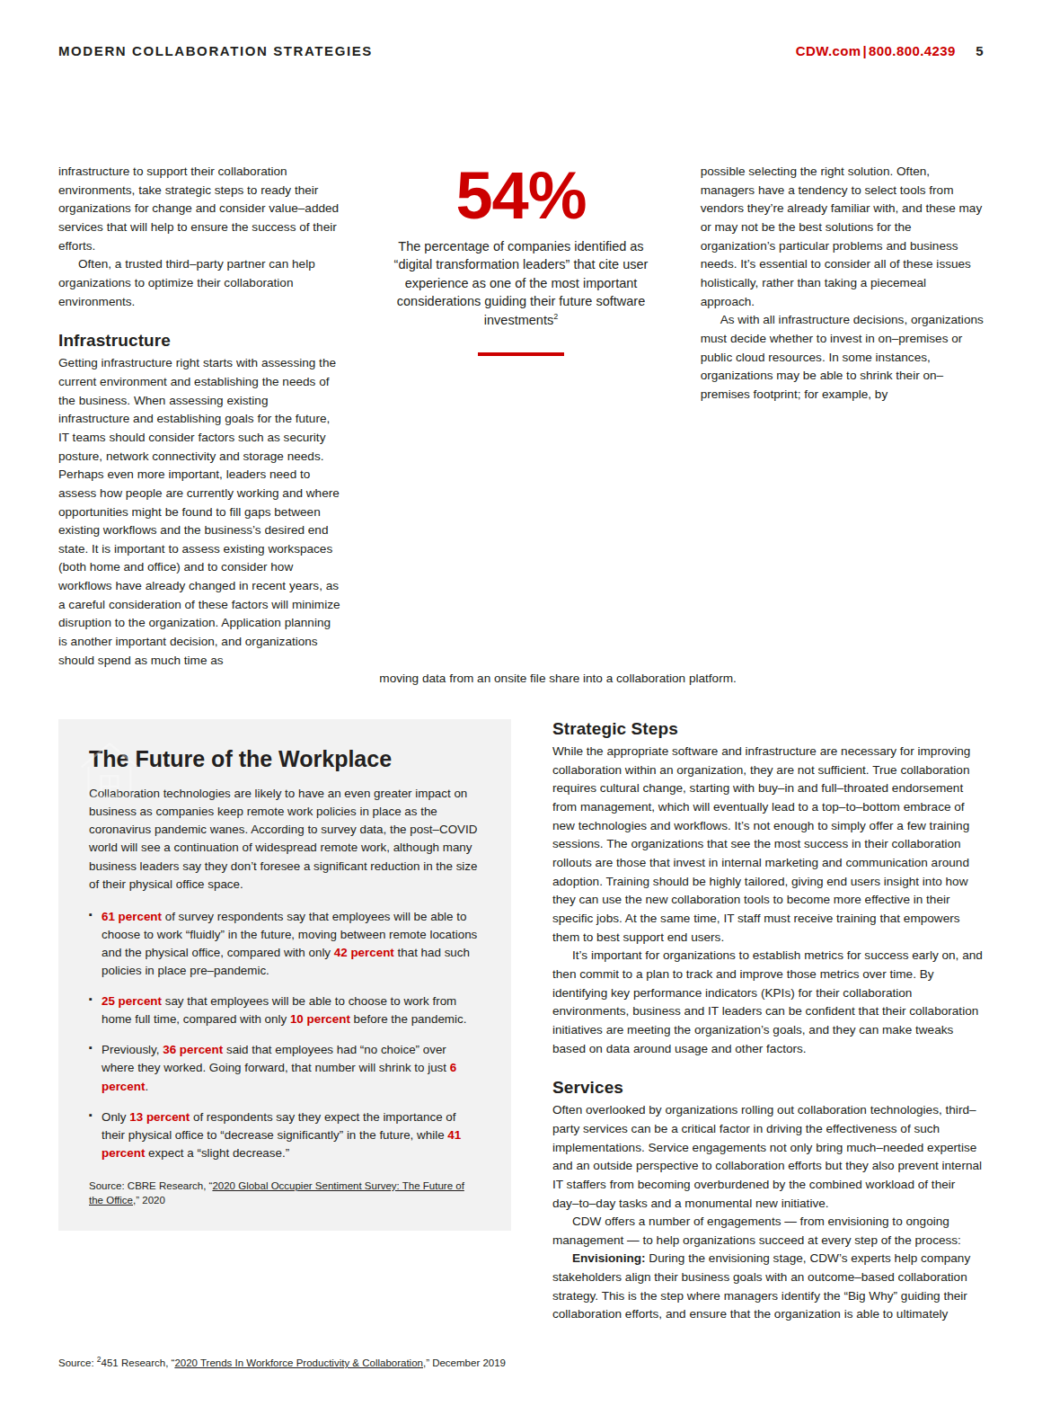Modern Collaboration Strategies
CDW.com|800.800.4239 5
infrastructure to support their collaboration environments, take strategic steps to ready their organizations for change and consider value–added services that will help to ensure the success of their efforts.
Often, a trusted third–party partner can help organizations to optimize their collaboration environments.
Infrastructure
Getting infrastructure right starts with assessing the current environment and establishing the needs of the business. When assessing existing infrastructure and establishing goals for the future, IT teams should consider factors such as security posture, network connectivity and storage needs. Perhaps even more important, leaders need to assess how people are currently working and where opportunities might be found to fill gaps between existing workflows and the business’s desired end state. It is important to assess existing workspaces (both home and office) and to consider how workflows have already changed in recent years, as a careful consideration of these factors will minimize disruption to the organization. Application planning is another important decision, and organizations should spend as much time as
54%
The percentage of companies identified as “digital transformation leaders” that cite user experience as one of the most important considerations guiding their future software investments2
possible selecting the right solution. Often, managers have a tendency to select tools from vendors they’re already familiar with, and these may or may not be the best solutions for the organization’s particular problems and business needs. It’s essential to consider all of these issues holistically, rather than taking a piecemeal approach.
As with all infrastructure decisions, organizations must decide whether to invest in on–premises or public cloud resources. In some instances, organizations may be able to shrink their on–premises footprint; for example, by
moving data from an onsite file share into a collaboration platform.
The Future of the Workplace
Collaboration technologies are likely to have an even greater impact on business as companies keep remote work policies in place as the coronavirus pandemic wanes. According to survey data, the post–COVID world will see a continuation of widespread remote work, although many business leaders say they don’t foresee a significant reduction in the size of their physical office space.
61 percent of survey respondents say that employees will be able to choose to work “fluidly” in the future, moving between remote locations and the physical office, compared with only 42 percent that had such policies in place pre–pandemic.
25 percent say that employees will be able to choose to work from home full time, compared with only 10 percent before the pandemic.
Previously, 36 percent said that employees had “no choice” over where they worked. Going forward, that number will shrink to just 6 percent.
Only 13 percent of respondents say they expect the importance of their physical office to “decrease significantly” in the future, while 41 percent expect a “slight decrease.”
Source: CBRE Research, “2020 Global Occupier Sentiment Survey: The Future of the Office,” 2020
Strategic Steps
While the appropriate software and infrastructure are necessary for improving collaboration within an organization, they are not sufficient. True collaboration requires cultural change, starting with buy–in and full–throated endorsement from management, which will eventually lead to a top–to–bottom embrace of new technologies and workflows. It’s not enough to simply offer a few training sessions. The organizations that see the most success in their collaboration rollouts are those that invest in internal marketing and communication around adoption. Training should be highly tailored, giving end users insight into how they can use the new collaboration tools to become more effective in their specific jobs. At the same time, IT staff must receive training that empowers them to best support end users.
It’s important for organizations to establish metrics for success early on, and then commit to a plan to track and improve those metrics over time. By identifying key performance indicators (KPIs) for their collaboration environments, business and IT leaders can be confident that their collaboration initiatives are meeting the organization’s goals, and they can make tweaks based on data around usage and other factors.
Services
Often overlooked by organizations rolling out collaboration technologies, third–party services can be a critical factor in driving the effectiveness of such implementations. Service engagements not only bring much–needed expertise and an outside perspective to collaboration efforts but they also prevent internal IT staffers from becoming overburdened by the combined workload of their day–to–day tasks and a monumental new initiative.
CDW offers a number of engagements — from envisioning to ongoing management — to help organizations succeed at every step of the process:
Envisioning: During the envisioning stage, CDW’s experts help company stakeholders align their business goals with an outcome–based collaboration strategy. This is the step where managers identify the “Big Why” guiding their collaboration efforts, and ensure that the organization is able to ultimately
Source: 2451 Research, “2020 Trends In Workforce Productivity & Collaboration,” December 2019